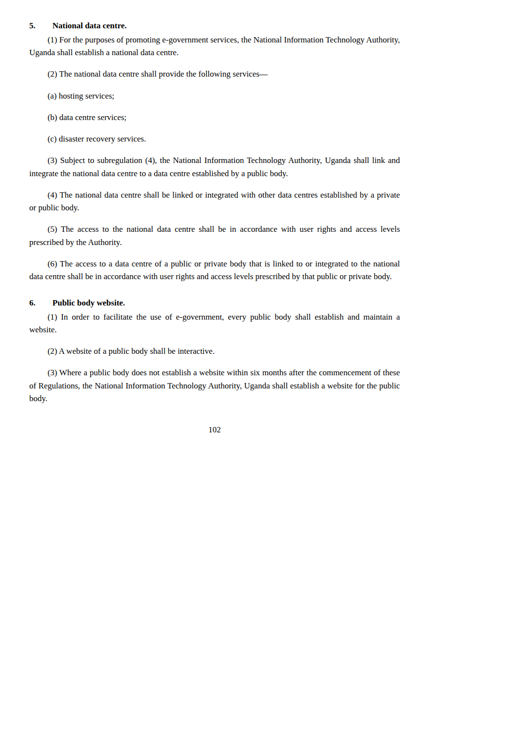5. National data centre.
(1) For the purposes of promoting e-government services, the National Information Technology Authority, Uganda shall establish a national data centre.
(2) The national data centre shall provide the following services—
(a) hosting services;
(b) data centre services;
(c) disaster recovery services.
(3) Subject to subregulation (4), the National Information Technology Authority, Uganda shall link and integrate the national data centre to a data centre established by a public body.
(4) The national data centre shall be linked or integrated with other data centres established by a private or public body.
(5) The access to the national data centre shall be in accordance with user rights and access levels prescribed by the Authority.
(6) The access to a data centre of a public or private body that is linked to or integrated to the national data centre shall be in accordance with user rights and access levels prescribed by that public or private body.
6. Public body website.
(1) In order to facilitate the use of e-government, every public body shall establish and maintain a website.
(2) A website of a public body shall be interactive.
(3) Where a public body does not establish a website within six months after the commencement of these of Regulations, the National Information Technology Authority, Uganda shall establish a website for the public body.
102